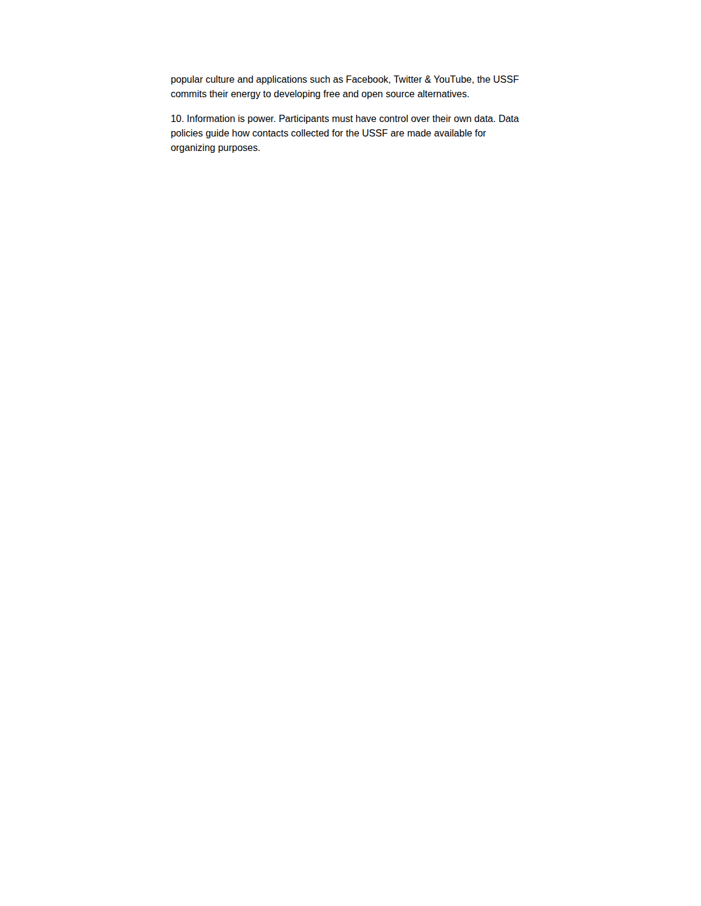popular culture and applications such as Facebook, Twitter & YouTube, the USSF commits their energy to developing free and open source alternatives.
10. Information is power. Participants must have control over their own data. Data policies guide how contacts collected for the USSF are made available for organizing purposes.